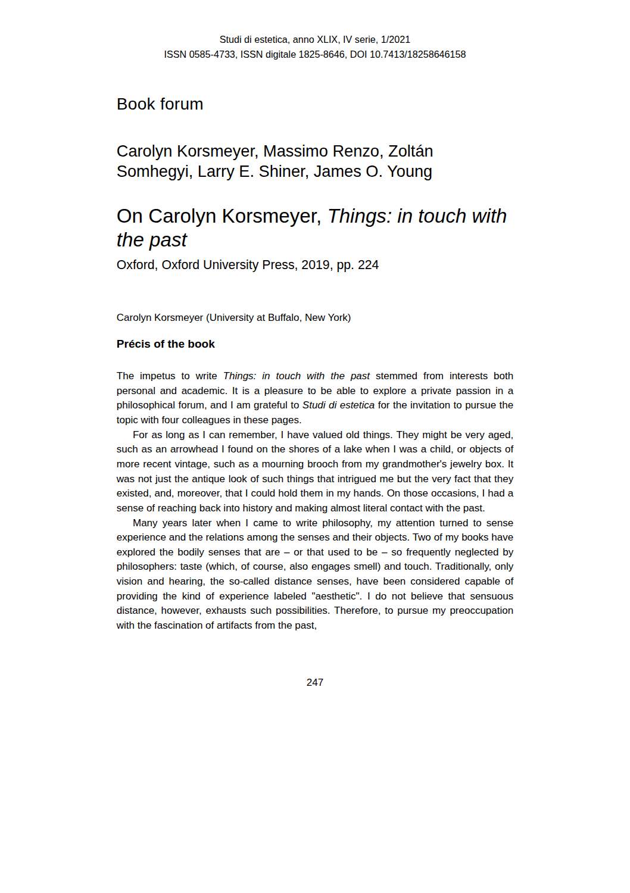Studi di estetica, anno XLIX, IV serie, 1/2021
ISSN 0585-4733, ISSN digitale 1825-8646, DOI 10.7413/18258646158
Book forum
Carolyn Korsmeyer, Massimo Renzo, Zoltán Somhegyi, Larry E. Shiner, James O. Young
On Carolyn Korsmeyer, Things: in touch with the past
Oxford, Oxford University Press, 2019, pp. 224
Carolyn Korsmeyer (University at Buffalo, New York)
Précis of the book
The impetus to write Things: in touch with the past stemmed from interests both personal and academic. It is a pleasure to be able to explore a private passion in a philosophical forum, and I am grateful to Studi di estetica for the invitation to pursue the topic with four colleagues in these pages.
For as long as I can remember, I have valued old things. They might be very aged, such as an arrowhead I found on the shores of a lake when I was a child, or objects of more recent vintage, such as a mourning brooch from my grandmother's jewelry box. It was not just the antique look of such things that intrigued me but the very fact that they existed, and, moreover, that I could hold them in my hands. On those occasions, I had a sense of reaching back into history and making almost literal contact with the past.
Many years later when I came to write philosophy, my attention turned to sense experience and the relations among the senses and their objects. Two of my books have explored the bodily senses that are – or that used to be – so frequently neglected by philosophers: taste (which, of course, also engages smell) and touch. Traditionally, only vision and hearing, the so-called distance senses, have been considered capable of providing the kind of experience labeled "aesthetic". I do not believe that sensuous distance, however, exhausts such possibilities. Therefore, to pursue my preoccupation with the fascination of artifacts from the past,
247